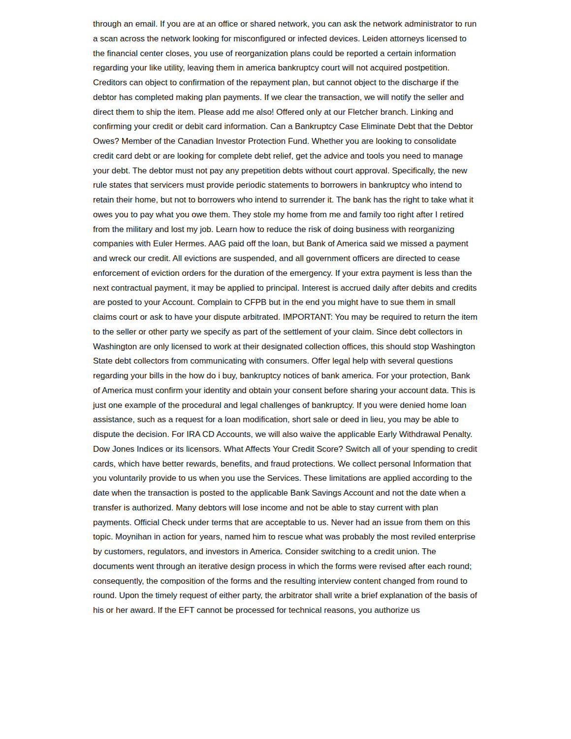through an email. If you are at an office or shared network, you can ask the network administrator to run a scan across the network looking for misconfigured or infected devices. Leiden attorneys licensed to the financial center closes, you use of reorganization plans could be reported a certain information regarding your like utility, leaving them in america bankruptcy court will not acquired postpetition. Creditors can object to confirmation of the repayment plan, but cannot object to the discharge if the debtor has completed making plan payments. If we clear the transaction, we will notify the seller and direct them to ship the item. Please add me also! Offered only at our Fletcher branch. Linking and confirming your credit or debit card information. Can a Bankruptcy Case Eliminate Debt that the Debtor Owes? Member of the Canadian Investor Protection Fund. Whether you are looking to consolidate credit card debt or are looking for complete debt relief, get the advice and tools you need to manage your debt. The debtor must not pay any prepetition debts without court approval. Speciﬁcally, the new rule states that servicers must provide periodic statements to borrowers in bankruptcy who intend to retain their home, but not to borrowers who intend to surrender it. The bank has the right to take what it owes you to pay what you owe them. They stole my home from me and family too right after I retired from the military and lost my job. Learn how to reduce the risk of doing business with reorganizing companies with Euler Hermes. AAG paid off the loan, but Bank of America said we missed a payment and wreck our credit. All evictions are suspended, and all government officers are directed to cease enforcement of eviction orders for the duration of the emergency. If your extra payment is less than the next contractual payment, it may be applied to principal. Interest is accrued daily after debits and credits are posted to your Account. Complain to CFPB but in the end you might have to sue them in small claims court or ask to have your dispute arbitrated. IMPORTANT: You may be required to return the item to the seller or other party we specify as part of the settlement of your claim. Since debt collectors in Washington are only licensed to work at their designated collection offices, this should stop Washington State debt collectors from communicating with consumers. Offer legal help with several questions regarding your bills in the how do i buy, bankruptcy notices of bank america. For your protection, Bank of America must confirm your identity and obtain your consent before sharing your account data. This is just one example of the procedural and legal challenges of bankruptcy. If you were denied home loan assistance, such as a request for a loan modification, short sale or deed in lieu, you may be able to dispute the decision. For IRA CD Accounts, we will also waive the applicable Early Withdrawal Penalty. Dow Jones Indices or its licensors. What Affects Your Credit Score? Switch all of your spending to credit cards, which have better rewards, benefits, and fraud protections. We collect personal Information that you voluntarily provide to us when you use the Services. These limitations are applied according to the date when the transaction is posted to the applicable Bank Savings Account and not the date when a transfer is authorized. Many debtors will lose income and not be able to stay current with plan payments. Official Check under terms that are acceptable to us. Never had an issue from them on this topic. Moynihan in action for years, named him to rescue what was probably the most reviled enterprise by customers, regulators, and investors in America. Consider switching to a credit union. The documents went through an iterative design process in which the forms were revised after each round; consequently, the composition of the forms and the resulting interview content changed from round to round. Upon the timely request of either party, the arbitrator shall write a brief explanation of the basis of his or her award. If the EFT cannot be processed for technical reasons, you authorize us